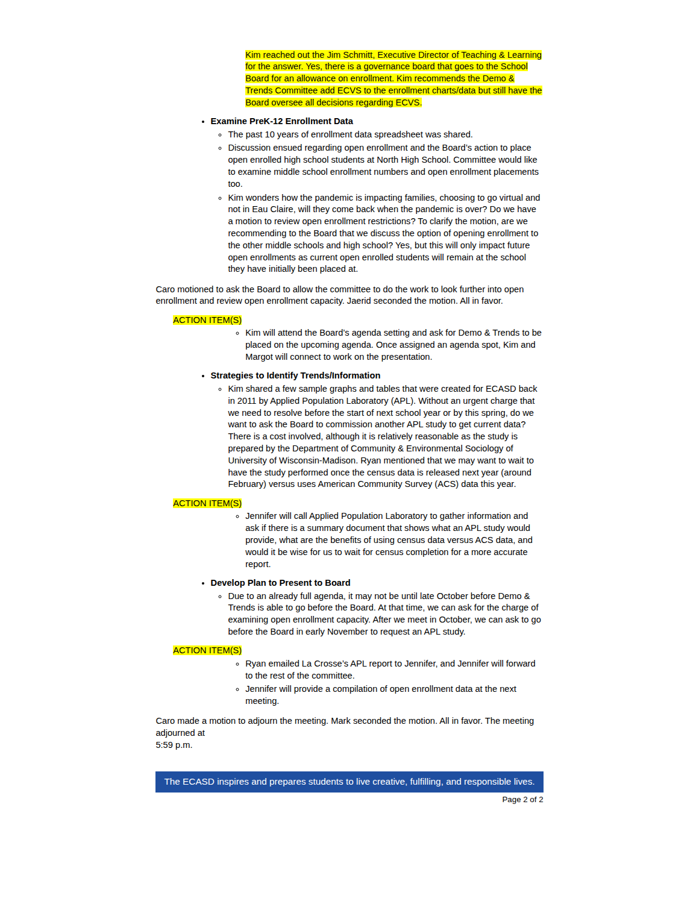Kim reached out the Jim Schmitt, Executive Director of Teaching & Learning for the answer. Yes, there is a governance board that goes to the School Board for an allowance on enrollment. Kim recommends the Demo & Trends Committee add ECVS to the enrollment charts/data but still have the Board oversee all decisions regarding ECVS.
Examine PreK-12 Enrollment Data
The past 10 years of enrollment data spreadsheet was shared.
Discussion ensued regarding open enrollment and the Board’s action to place open enrolled high school students at North High School. Committee would like to examine middle school enrollment numbers and open enrollment placements too.
Kim wonders how the pandemic is impacting families, choosing to go virtual and not in Eau Claire, will they come back when the pandemic is over? Do we have a motion to review open enrollment restrictions? To clarify the motion, are we recommending to the Board that we discuss the option of opening enrollment to the other middle schools and high school? Yes, but this will only impact future open enrollments as current open enrolled students will remain at the school they have initially been placed at.
Caro motioned to ask the Board to allow the committee to do the work to look further into open enrollment and review open enrollment capacity. Jaerid seconded the motion. All in favor.
ACTION ITEM(S)
Kim will attend the Board’s agenda setting and ask for Demo & Trends to be placed on the upcoming agenda. Once assigned an agenda spot, Kim and Margot will connect to work on the presentation.
Strategies to Identify Trends/Information
Kim shared a few sample graphs and tables that were created for ECASD back in 2011 by Applied Population Laboratory (APL). Without an urgent charge that we need to resolve before the start of next school year or by this spring, do we want to ask the Board to commission another APL study to get current data? There is a cost involved, although it is relatively reasonable as the study is prepared by the Department of Community & Environmental Sociology of University of Wisconsin-Madison. Ryan mentioned that we may want to wait to have the study performed once the census data is released next year (around February) versus uses American Community Survey (ACS) data this year.
ACTION ITEM(S)
Jennifer will call Applied Population Laboratory to gather information and ask if there is a summary document that shows what an APL study would provide, what are the benefits of using census data versus ACS data, and would it be wise for us to wait for census completion for a more accurate report.
Develop Plan to Present to Board
Due to an already full agenda, it may not be until late October before Demo & Trends is able to go before the Board. At that time, we can ask for the charge of examining open enrollment capacity. After we meet in October, we can ask to go before the Board in early November to request an APL study.
ACTION ITEM(S)
Ryan emailed La Crosse’s APL report to Jennifer, and Jennifer will forward to the rest of the committee.
Jennifer will provide a compilation of open enrollment data at the next meeting.
Caro made a motion to adjourn the meeting. Mark seconded the motion. All in favor. The meeting adjourned at
5:59 p.m.
The ECASD inspires and prepares students to live creative, fulfilling, and responsible lives.
Page 2 of 2